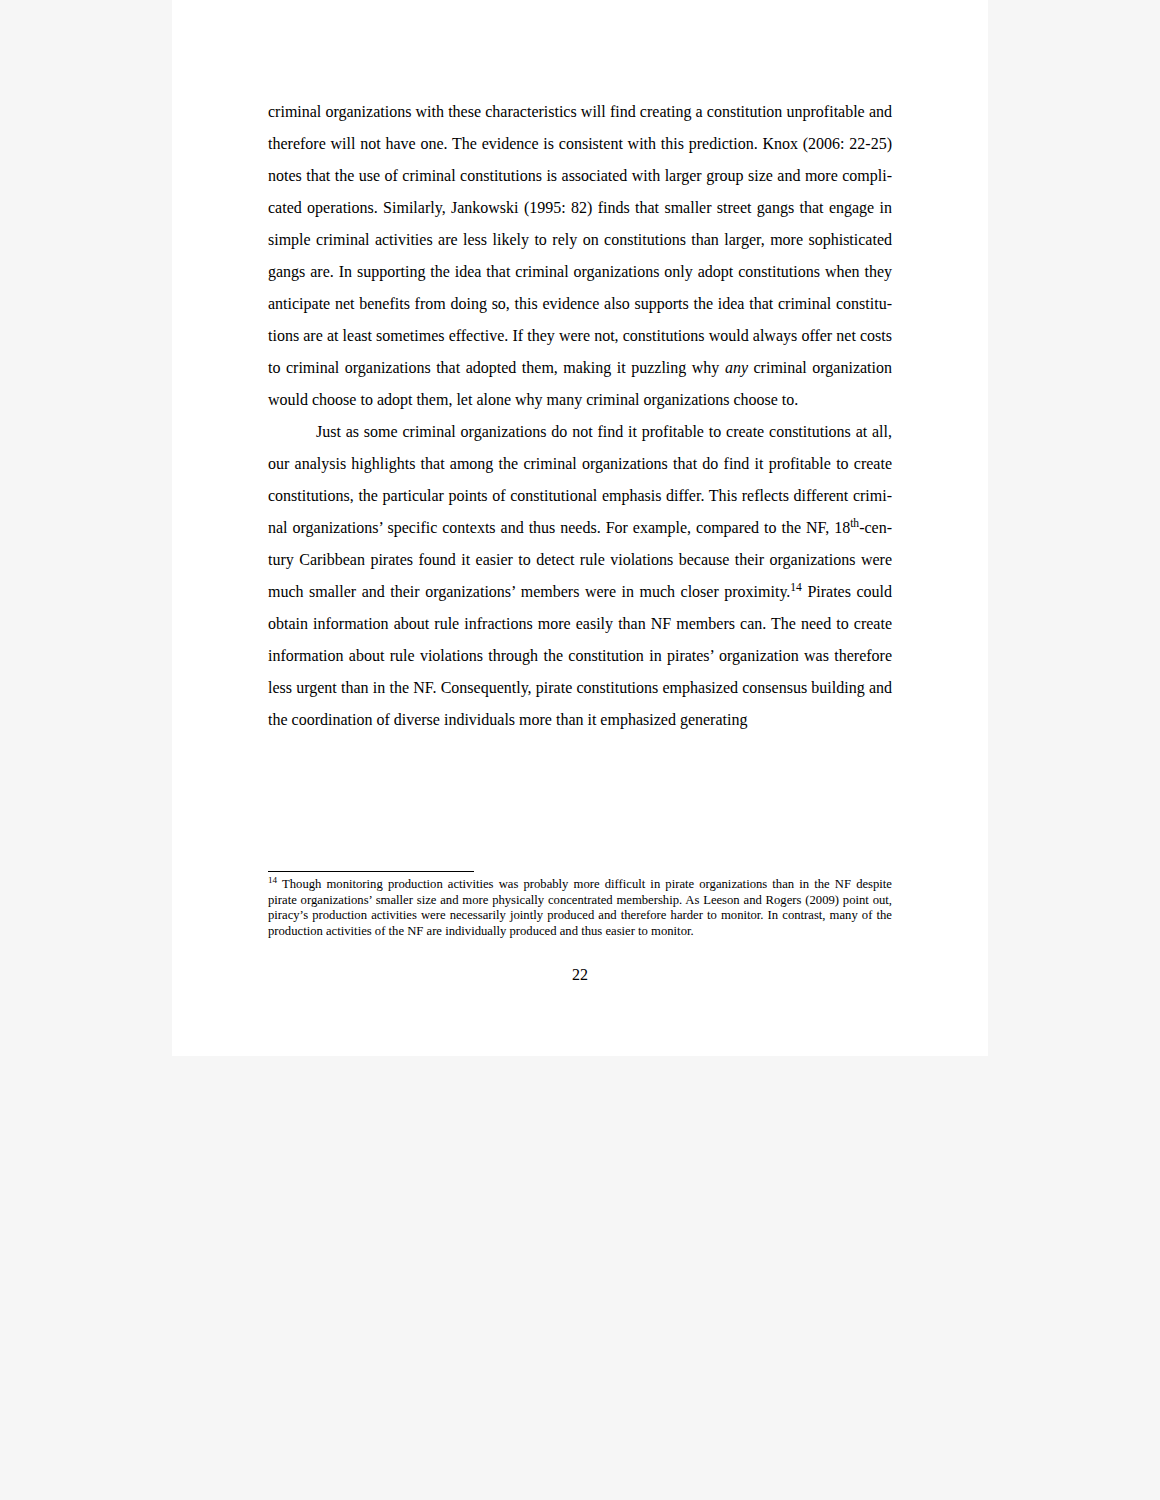criminal organizations with these characteristics will find creating a constitution unprofitable and therefore will not have one. The evidence is consistent with this prediction. Knox (2006: 22-25) notes that the use of criminal constitutions is associated with larger group size and more complicated operations. Similarly, Jankowski (1995: 82) finds that smaller street gangs that engage in simple criminal activities are less likely to rely on constitutions than larger, more sophisticated gangs are. In supporting the idea that criminal organizations only adopt constitutions when they anticipate net benefits from doing so, this evidence also supports the idea that criminal constitutions are at least sometimes effective. If they were not, constitutions would always offer net costs to criminal organizations that adopted them, making it puzzling why any criminal organization would choose to adopt them, let alone why many criminal organizations choose to.
Just as some criminal organizations do not find it profitable to create constitutions at all, our analysis highlights that among the criminal organizations that do find it profitable to create constitutions, the particular points of constitutional emphasis differ. This reflects different criminal organizations’ specific contexts and thus needs. For example, compared to the NF, 18th-century Caribbean pirates found it easier to detect rule violations because their organizations were much smaller and their organizations’ members were in much closer proximity.14 Pirates could obtain information about rule infractions more easily than NF members can. The need to create information about rule violations through the constitution in pirates’ organization was therefore less urgent than in the NF. Consequently, pirate constitutions emphasized consensus building and the coordination of diverse individuals more than it emphasized generating
14 Though monitoring production activities was probably more difficult in pirate organizations than in the NF despite pirate organizations’ smaller size and more physically concentrated membership. As Leeson and Rogers (2009) point out, piracy’s production activities were necessarily jointly produced and therefore harder to monitor. In contrast, many of the production activities of the NF are individually produced and thus easier to monitor.
22